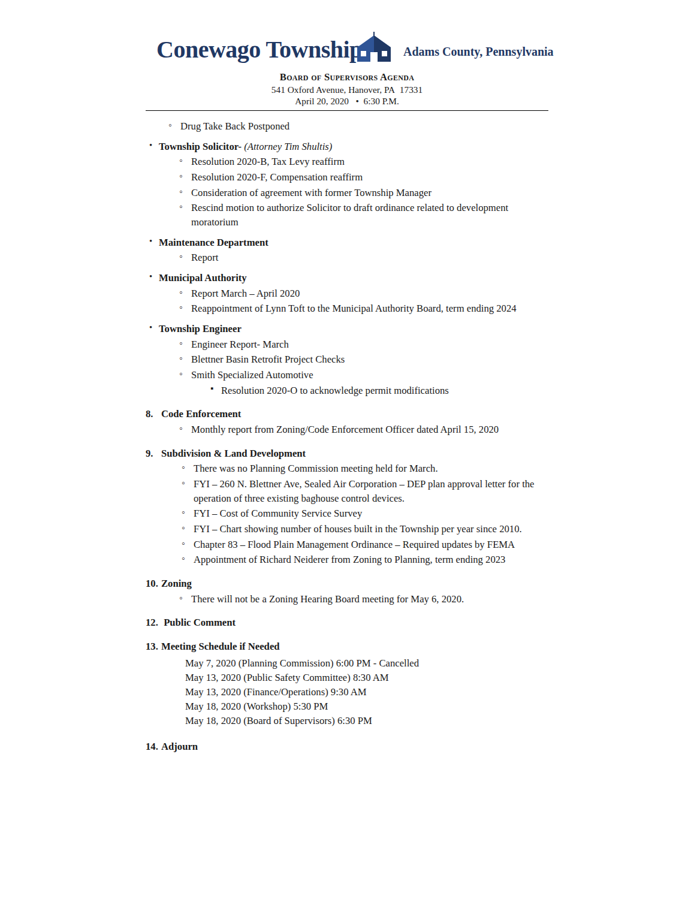Conewago Township
Adams County, Pennsylvania
Board of Supervisors Agenda
541 Oxford Avenue, Hanover, PA 17331
April 20, 2020 • 6:30 P.M.
Drug Take Back Postponed
Township Solicitor- (Attorney Tim Shultis)
Resolution 2020-B, Tax Levy reaffirm
Resolution 2020-F, Compensation reaffirm
Consideration of agreement with former Township Manager
Rescind motion to authorize Solicitor to draft ordinance related to development moratorium
Maintenance Department
Report
Municipal Authority
Report March – April 2020
Reappointment of Lynn Toft to the Municipal Authority Board, term ending 2024
Township Engineer
Engineer Report- March
Blettner Basin Retrofit Project Checks
Smith Specialized Automotive
Resolution 2020-O to acknowledge permit modifications
8. Code Enforcement
Monthly report from Zoning/Code Enforcement Officer dated April 15, 2020
9. Subdivision & Land Development
There was no Planning Commission meeting held for March.
FYI – 260 N. Blettner Ave, Sealed Air Corporation – DEP plan approval letter for the operation of three existing baghouse control devices.
FYI – Cost of Community Service Survey
FYI – Chart showing number of houses built in the Township per year since 2010.
Chapter 83 – Flood Plain Management Ordinance – Required updates by FEMA
Appointment of Richard Neiderer from Zoning to Planning, term ending 2023
10. Zoning
There will not be a Zoning Hearing Board meeting for May 6, 2020.
12. Public Comment
13. Meeting Schedule if Needed
May 7, 2020 (Planning Commission) 6:00 PM - Cancelled
May 13, 2020 (Public Safety Committee) 8:30 AM
May 13, 2020 (Finance/Operations) 9:30 AM
May 18, 2020 (Workshop) 5:30 PM
May 18, 2020 (Board of Supervisors) 6:30 PM
14. Adjourn